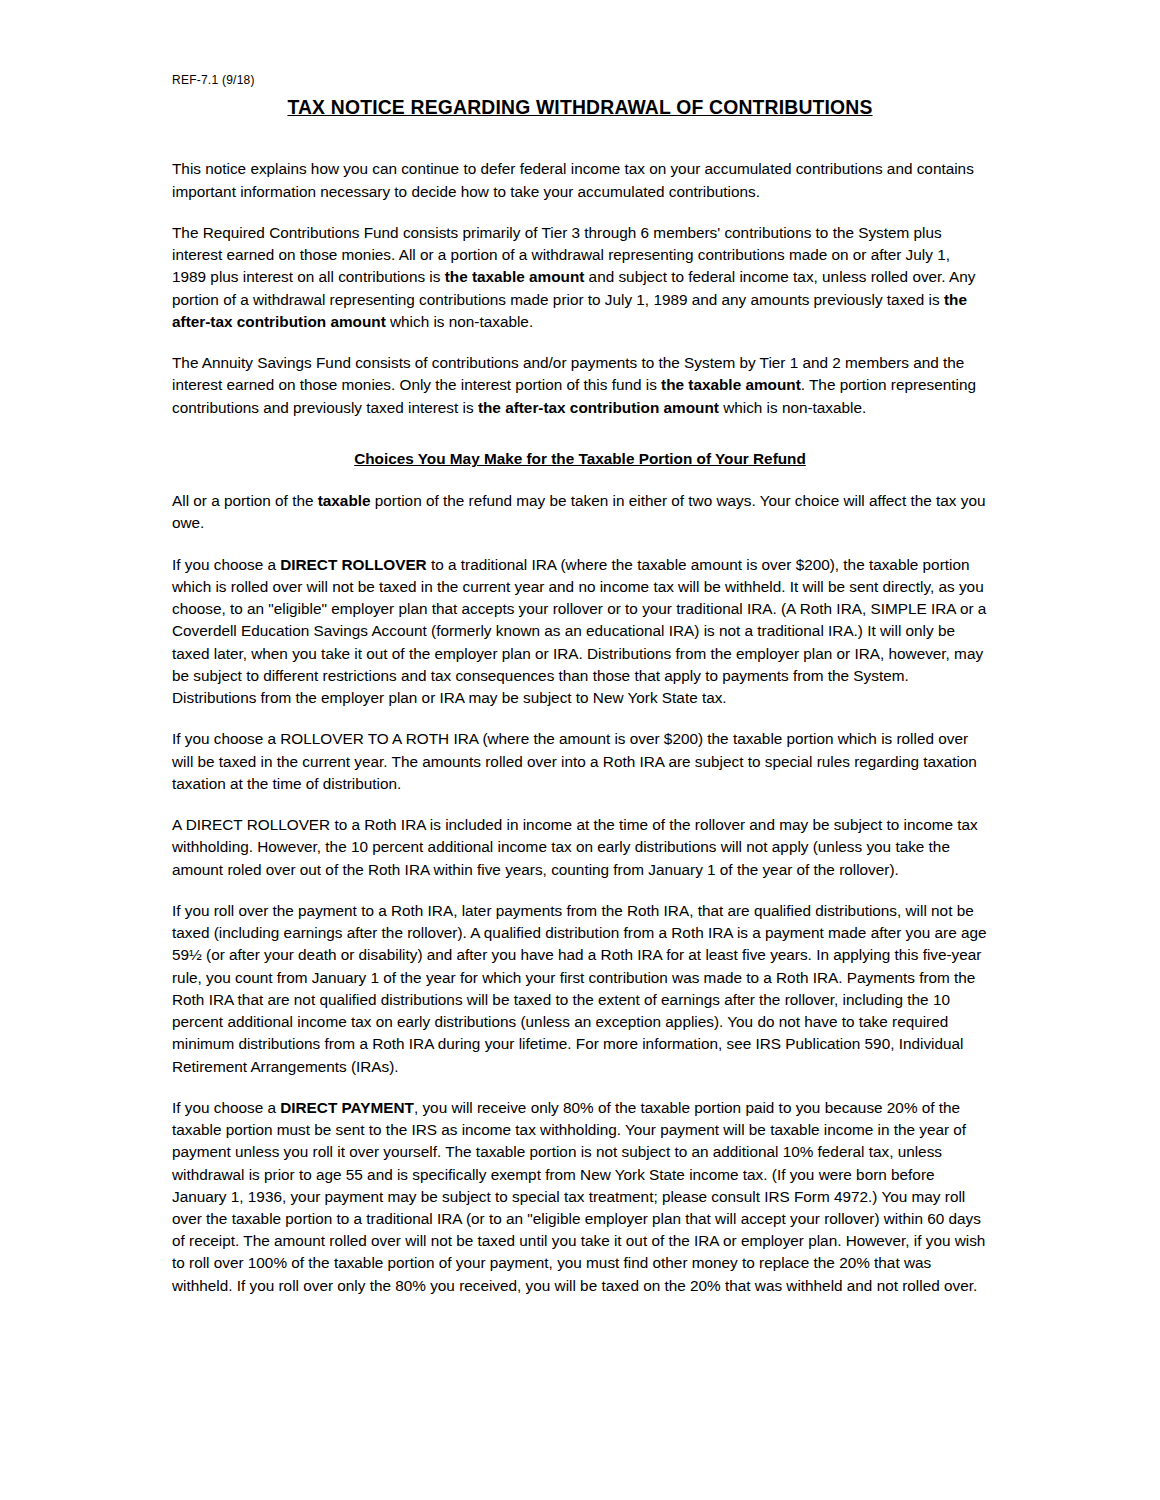REF-7.1 (9/18)
TAX NOTICE REGARDING WITHDRAWAL OF CONTRIBUTIONS
This notice explains how you can continue to defer federal income tax on your accumulated contributions and contains important information necessary to decide how to take your accumulated contributions.
The Required Contributions Fund consists primarily of Tier 3 through 6 members' contributions to the System plus interest earned on those monies. All or a portion of a withdrawal representing contributions made on or after July 1, 1989 plus interest on all contributions is the taxable amount and subject to federal income tax, unless rolled over. Any portion of a withdrawal representing contributions made prior to July 1, 1989 and any amounts previously taxed is the after-tax contribution amount which is non-taxable.
The Annuity Savings Fund consists of contributions and/or payments to the System by Tier 1 and 2 members and the interest earned on those monies. Only the interest portion of this fund is the taxable amount. The portion representing contributions and previously taxed interest is the after-tax contribution amount which is non-taxable.
Choices You May Make for the Taxable Portion of Your Refund
All or a portion of the taxable portion of the refund may be taken in either of two ways. Your choice will affect the tax you owe.
If you choose a DIRECT ROLLOVER to a traditional IRA (where the taxable amount is over $200), the taxable portion which is rolled over will not be taxed in the current year and no income tax will be withheld. It will be sent directly, as you choose, to an "eligible" employer plan that accepts your rollover or to your traditional IRA. (A Roth IRA, SIMPLE IRA or a Coverdell Education Savings Account (formerly known as an educational IRA) is not a traditional IRA.) It will only be taxed later, when you take it out of the employer plan or IRA. Distributions from the employer plan or IRA, however, may be subject to different restrictions and tax consequences than those that apply to payments from the System. Distributions from the employer plan or IRA may be subject to New York State tax.
If you choose a ROLLOVER TO A ROTH IRA (where the amount is over $200) the taxable portion which is rolled over will be taxed in the current year. The amounts rolled over into a Roth IRA are subject to special rules regarding taxation taxation at the time of distribution.
A DIRECT ROLLOVER to a Roth IRA is included in income at the time of the rollover and may be subject to income tax withholding. However, the 10 percent additional income tax on early distributions will not apply (unless you take the amount roled over out of the Roth IRA within five years, counting from January 1 of the year of the rollover).
If you roll over the payment to a Roth IRA, later payments from the Roth IRA, that are qualified distributions, will not be taxed (including earnings after the rollover). A qualified distribution from a Roth IRA is a payment made after you are age 59½ (or after your death or disability) and after you have had a Roth IRA for at least five years. In applying this five-year rule, you count from January 1 of the year for which your first contribution was made to a Roth IRA. Payments from the Roth IRA that are not qualified distributions will be taxed to the extent of earnings after the rollover, including the 10 percent additional income tax on early distributions (unless an exception applies). You do not have to take required minimum distributions from a Roth IRA during your lifetime. For more information, see IRS Publication 590, Individual Retirement Arrangements (IRAs).
If you choose a DIRECT PAYMENT, you will receive only 80% of the taxable portion paid to you because 20% of the taxable portion must be sent to the IRS as income tax withholding. Your payment will be taxable income in the year of payment unless you roll it over yourself. The taxable portion is not subject to an additional 10% federal tax, unless withdrawal is prior to age 55 and is specifically exempt from New York State income tax. (If you were born before January 1, 1936, your payment may be subject to special tax treatment; please consult IRS Form 4972.) You may roll over the taxable portion to a traditional IRA (or to an "eligible employer plan that will accept your rollover) within 60 days of receipt. The amount rolled over will not be taxed until you take it out of the IRA or employer plan. However, if you wish to roll over 100% of the taxable portion of your payment, you must find other money to replace the 20% that was withheld. If you roll over only the 80% you received, you will be taxed on the 20% that was withheld and not rolled over.